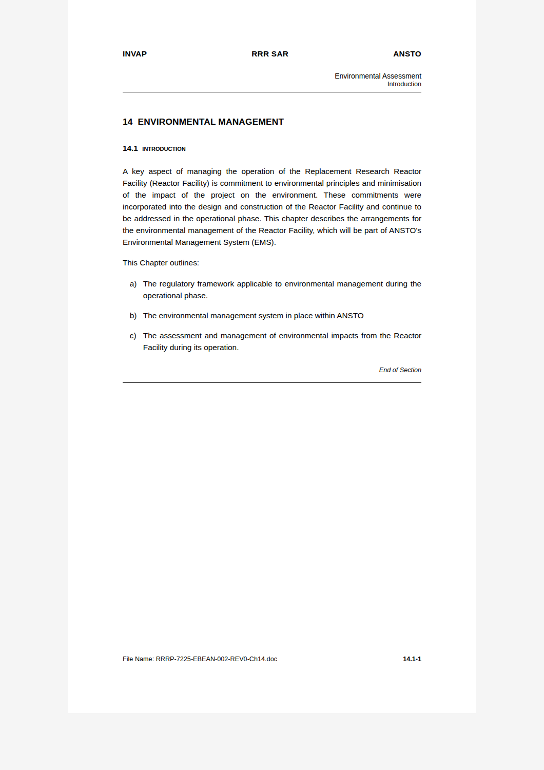INVAP RRR SAR ANSTO
Environmental Assessment
Introduction
14 ENVIRONMENTAL MANAGEMENT
14.1 Introduction
A key aspect of managing the operation of the Replacement Research Reactor Facility (Reactor Facility) is commitment to environmental principles and minimisation of the impact of the project on the environment. These commitments were incorporated into the design and construction of the Reactor Facility and continue to be addressed in the operational phase. This chapter describes the arrangements for the environmental management of the Reactor Facility, which will be part of ANSTO's Environmental Management System (EMS).
This Chapter outlines:
The regulatory framework applicable to environmental management during the operational phase.
The environmental management system in place within ANSTO
The assessment and management of environmental impacts from the Reactor Facility during its operation.
End of Section
File Name: RRRP-7225-EBEAN-002-REV0-Ch14.doc 14.1-1